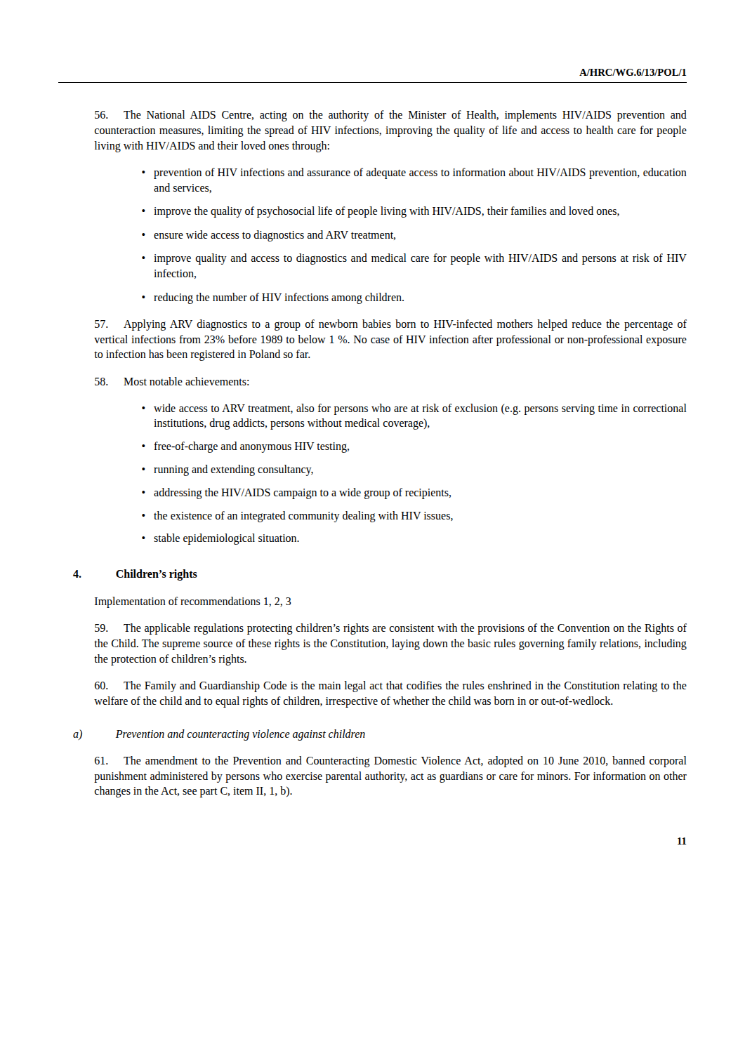A/HRC/WG.6/13/POL/1
56. The National AIDS Centre, acting on the authority of the Minister of Health, implements HIV/AIDS prevention and counteraction measures, limiting the spread of HIV infections, improving the quality of life and access to health care for people living with HIV/AIDS and their loved ones through:
prevention of HIV infections and assurance of adequate access to information about HIV/AIDS prevention, education and services,
improve the quality of psychosocial life of people living with HIV/AIDS, their families and loved ones,
ensure wide access to diagnostics and ARV treatment,
improve quality and access to diagnostics and medical care for people with HIV/AIDS and persons at risk of HIV infection,
reducing the number of HIV infections among children.
57. Applying ARV diagnostics to a group of newborn babies born to HIV-infected mothers helped reduce the percentage of vertical infections from 23% before 1989 to below 1 %. No case of HIV infection after professional or non-professional exposure to infection has been registered in Poland so far.
58. Most notable achievements:
wide access to ARV treatment, also for persons who are at risk of exclusion (e.g. persons serving time in correctional institutions, drug addicts, persons without medical coverage),
free-of-charge and anonymous HIV testing,
running and extending consultancy,
addressing the HIV/AIDS campaign to a wide group of recipients,
the existence of an integrated community dealing with HIV issues,
stable epidemiological situation.
4. Children’s rights
Implementation of recommendations 1, 2, 3
59. The applicable regulations protecting children’s rights are consistent with the provisions of the Convention on the Rights of the Child. The supreme source of these rights is the Constitution, laying down the basic rules governing family relations, including the protection of children’s rights.
60. The Family and Guardianship Code is the main legal act that codifies the rules enshrined in the Constitution relating to the welfare of the child and to equal rights of children, irrespective of whether the child was born in or out-of-wedlock.
a) Prevention and counteracting violence against children
61. The amendment to the Prevention and Counteracting Domestic Violence Act, adopted on 10 June 2010, banned corporal punishment administered by persons who exercise parental authority, act as guardians or care for minors. For information on other changes in the Act, see part C, item II, 1, b).
11